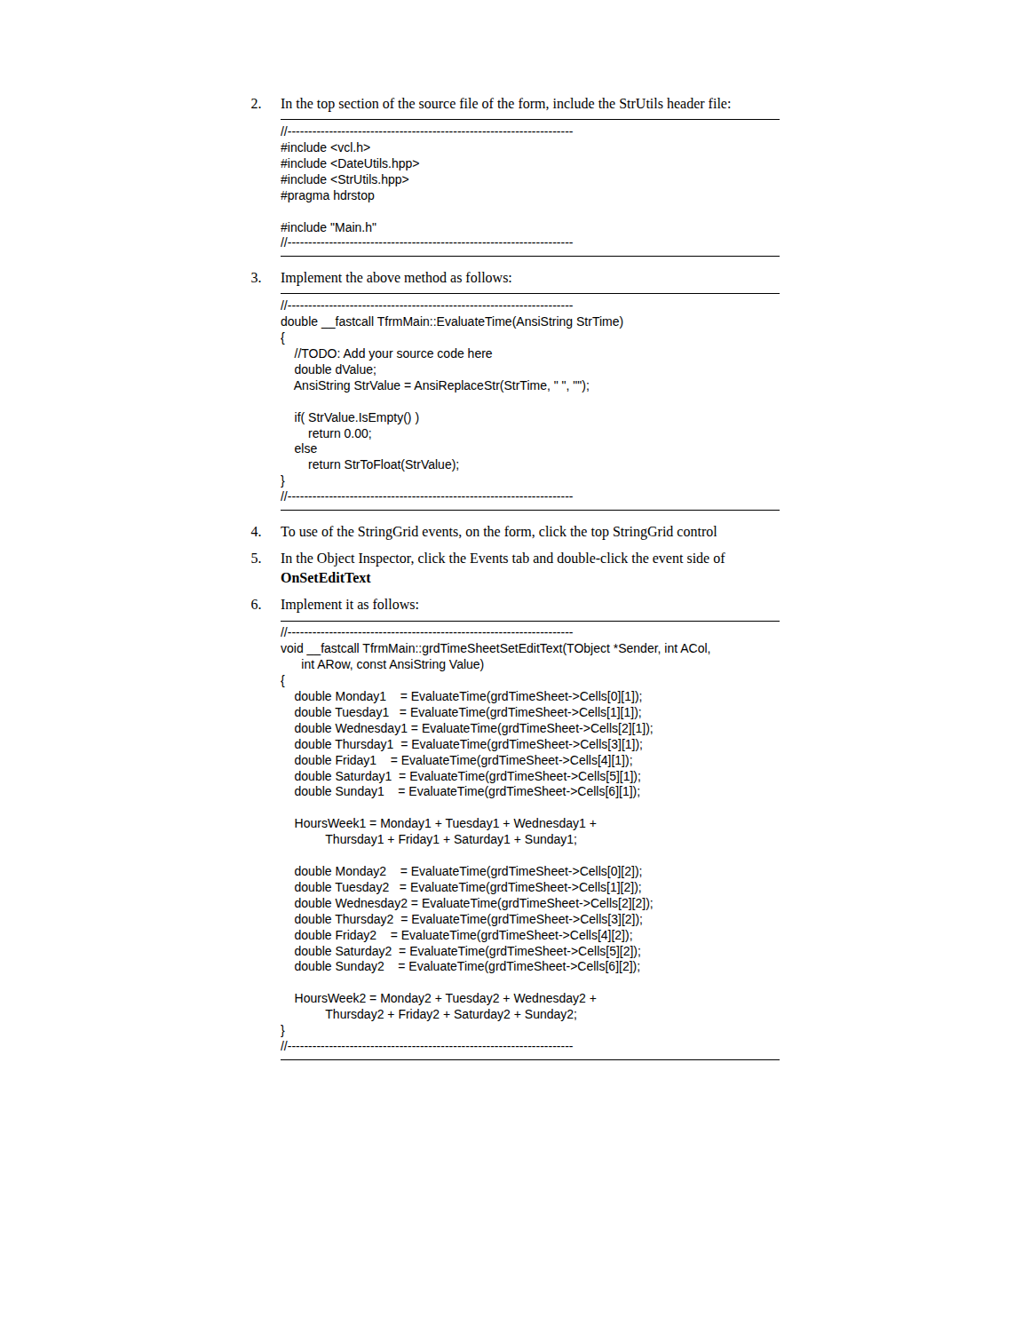2. In the top section of the source file of the form, include the StrUtils header file:
//--------------------------------------------------------------------- #include <vcl.h> #include <DateUtils.hpp> #include <StrUtils.hpp> #pragma hdrstop #include "Main.h" //---------------------------------------------------------------------
3. Implement the above method as follows:
//--------------------------------------------------------------------- double __fastcall TfrmMain::EvaluateTime(AnsiString StrTime) { //TODO: Add your source code here double dValue; AnsiString StrValue = AnsiReplaceStr(StrTime, " ", ""); if( StrValue.IsEmpty() ) return 0.00; else return StrToFloat(StrValue); } //---------------------------------------------------------------------
4. To use of the StringGrid events, on the form, click the top StringGrid control
5. In the Object Inspector, click the Events tab and double-click the event side of OnSetEditText
6. Implement it as follows:
//--------------------------------------------------------------------- void __fastcall TfrmMain::grdTimeSheetSetEditText(TObject *Sender, int ACol, int ARow, const AnsiString Value) { double Monday1 = EvaluateTime(grdTimeSheet->Cells[0][1]); double Tuesday1 = EvaluateTime(grdTimeSheet->Cells[1][1]); double Wednesday1 = EvaluateTime(grdTimeSheet->Cells[2][1]); double Thursday1 = EvaluateTime(grdTimeSheet->Cells[3][1]); double Friday1 = EvaluateTime(grdTimeSheet->Cells[4][1]); double Saturday1 = EvaluateTime(grdTimeSheet->Cells[5][1]); double Sunday1 = EvaluateTime(grdTimeSheet->Cells[6][1]); HoursWeek1 = Monday1 + Tuesday1 + Wednesday1 + Thursday1 + Friday1 + Saturday1 + Sunday1; double Monday2 = EvaluateTime(grdTimeSheet->Cells[0][2]); double Tuesday2 = EvaluateTime(grdTimeSheet->Cells[1][2]); double Wednesday2 = EvaluateTime(grdTimeSheet->Cells[2][2]); double Thursday2 = EvaluateTime(grdTimeSheet->Cells[3][2]); double Friday2 = EvaluateTime(grdTimeSheet->Cells[4][2]); double Saturday2 = EvaluateTime(grdTimeSheet->Cells[5][2]); double Sunday2 = EvaluateTime(grdTimeSheet->Cells[6][2]); HoursWeek2 = Monday2 + Tuesday2 + Wednesday2 + Thursday2 + Friday2 + Saturday2 + Sunday2; } //---------------------------------------------------------------------